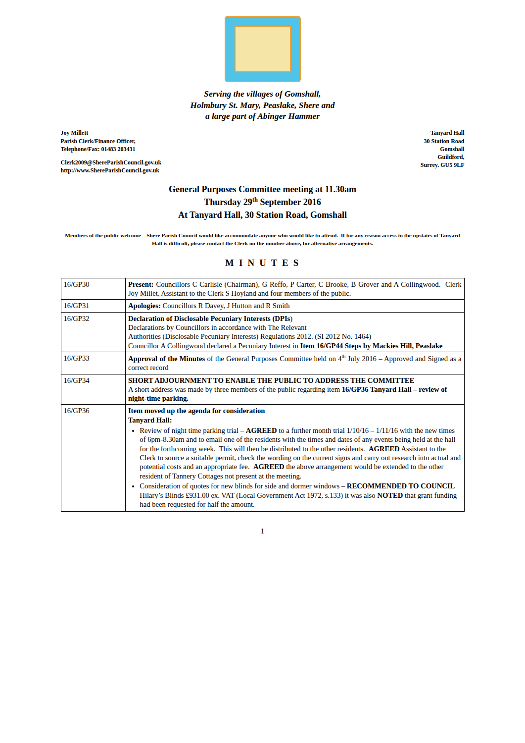Serving the villages of Gomshall,
Holmbury St. Mary, Peaslake, Shere and
a large part of Abinger Hammer
Tanyard Hall
30 Station Road
Gomshall
Guildford,
Surrey. GU5 9LF
Joy Millett
Parish Clerk/Finance Officer,
Telephone/Fax: 01483 203431
Clerk2009@ShereParishCouncil.gov.uk
http://www.ShereParishCouncil.gov.uk
General Purposes Committee meeting at 11.30am
Thursday 29th September 2016
At Tanyard Hall, 30 Station Road, Gomshall
Members of the public welcome – Shere Parish Council would like accommodate anyone who would like to attend. If for any reason access to the upstairs of Tanyard Hall is difficult, please contact the Clerk on the number above, for alternative arrangements.
M I N U T E S
| 16/GP30 | Present: Councillors C Carlisle (Chairman), G Reffo, P Carter, C Brooke, B Grover and A Collingwood. Clerk Joy Millet, Assistant to the Clerk S Hoyland and four members of the public. |
| 16/GP31 | Apologies: Councillors R Davey, J Hutton and R Smith |
| 16/GP32 | Declaration of Disclosable Pecuniary Interests (DPIs ) Declarations by Councillors in accordance with The Relevant Authorities (Disclosable Pecuniary Interests) Regulations 2012. (SI 2012 No. 1464) Councillor A Collingwood declared a Pecuniary Interest in Item 16/GP44 Steps by Mackies Hill, Peaslake |
| 16/GP33 | Approval of the Minutes of the General Purposes Committee held on 4 th July 2016 – Approved and Signed as a correct record |
| 16/GP34 | SHORT ADJOURNMENT TO ENABLE THE PUBLIC TO ADDRESS THE COMMITTEE A short address was made by three members of the public regarding item 16/GP36 Tanyard Hall – review of night-time parking. |
| 16/GP36 | Item moved up the agenda for consideration Tanyard Hall: Review of night time parking trial – AGREED to a further month trial 1/10/16 – 1/11/16 with the new times of 6pm-8.30am and to email one of the residents with the times and dates of any events being held at the hall for the forthcoming week. This will then be distributed to the other residents. AGREED Assistant to the Clerk to source a suitable permit, check the wording on the current signs and carry out research into actual and potential costs and an appropriate fee. AGREED the above arrangement would be extended to the other resident of Tannery Cottages not present at the meeting. Consideration of quotes for new blinds for side and dormer windows – RECOMMENDED TO COUNCIL Hilary’s Blinds £931.00 ex. VAT (Local Government Act 1972, s.133) it was also NOTED that grant funding had been requested for half the amount. |
1